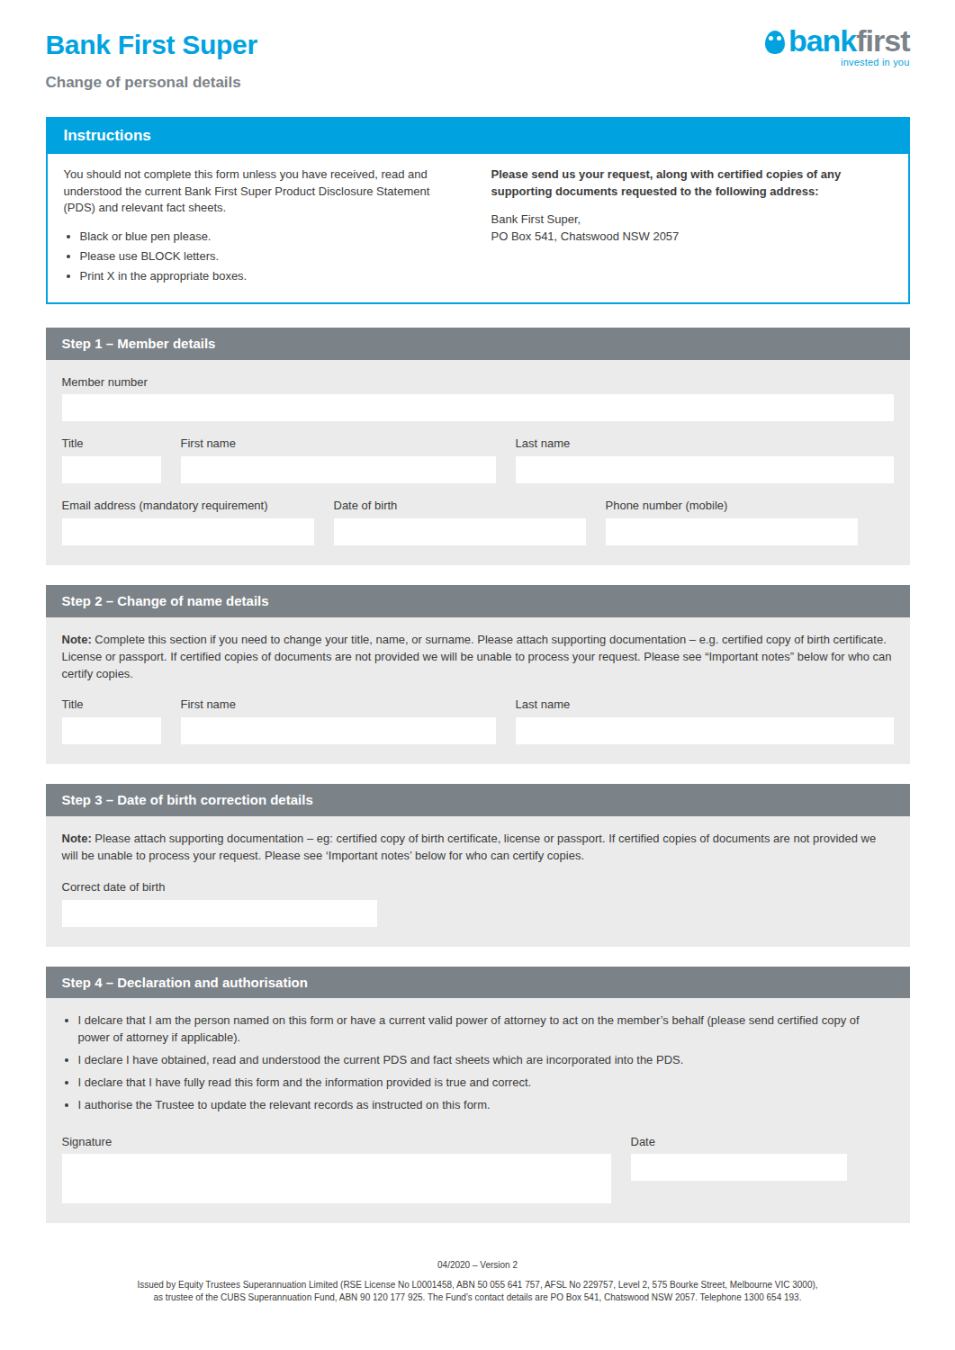Bank First Super
Change of personal details
bank first
invested in you
Instructions
You should not complete this form unless you have received, read and understood the current Bank First Super Product Disclosure Statement (PDS) and relevant fact sheets.
Black or blue pen please.
Please use BLOCK letters.
Print X in the appropriate boxes.
Please send us your request, along with certified copies of any supporting documents requested to the following address:
Bank First Super,
PO Box 541, Chatswood NSW 2057
Step 1 – Member details
Member number
Title
First name
Last name
Email address (mandatory requirement)
Date of birth
Phone number (mobile)
Step 2 – Change of name details
Note: Complete this section if you need to change your title, name, or surname. Please attach supporting documentation – e.g. certified copy of birth certificate. License or passport. If certified copies of documents are not provided we will be unable to process your request. Please see “Important notes” below for who can certify copies.
Title
First name
Last name
Step 3 – Date of birth correction details
Note: Please attach supporting documentation – eg: certified copy of birth certificate, license or passport. If certified copies of documents are not provided we will be unable to process your request. Please see ‘Important notes’ below for who can certify copies.
Correct date of birth
Step 4 – Declaration and authorisation
I delcare that I am the person named on this form or have a current valid power of attorney to act on the member’s behalf (please send certified copy of power of attorney if applicable).
I declare I have obtained, read and understood the current PDS and fact sheets which are incorporated into the PDS.
I declare that I have fully read this form and the information provided is true and correct.
I authorise the Trustee to update the relevant records as instructed on this form.
Signature
Date
04/2020 – Version 2
Issued by Equity Trustees Superannuation Limited (RSE License No L0001458, ABN 50 055 641 757, AFSL No 229757, Level 2, 575 Bourke Street, Melbourne VIC 3000),
as trustee of the CUBS Superannuation Fund, ABN 90 120 177 925. The Fund’s contact details are PO Box 541, Chatswood NSW 2057. Telephone 1300 654 193.